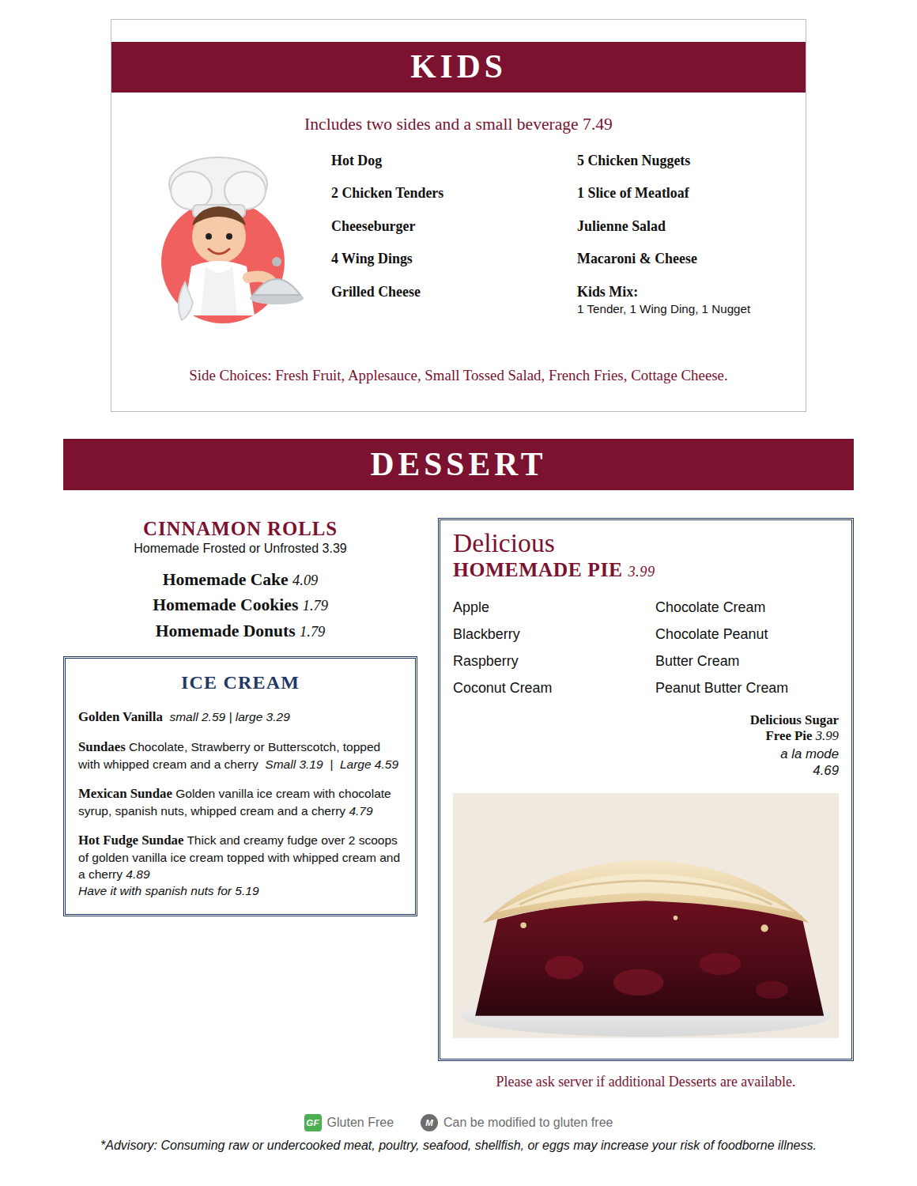KIDS
Includes two sides and a small beverage 7.49
Hot Dog
2 Chicken Tenders
Cheeseburger
4 Wing Dings
Grilled Cheese
5 Chicken Nuggets
1 Slice of Meatloaf
Julienne Salad
Macaroni & Cheese
Kids Mix: 1 Tender, 1 Wing Ding, 1 Nugget
Side Choices: Fresh Fruit, Applesauce, Small Tossed Salad, French Fries, Cottage Cheese.
DESSERT
CINNAMON ROLLS
Homemade Frosted or Unfrosted 3.39
Homemade Cake 4.09
Homemade Cookies 1.79
Homemade Donuts 1.79
ICE CREAM
Golden Vanilla small 2.59 | large 3.29
Sundaes Chocolate, Strawberry or Butterscotch, topped with whipped cream and a cherry Small 3.19 | Large 4.59
Mexican Sundae Golden vanilla ice cream with chocolate syrup, spanish nuts, whipped cream and a cherry 4.79
Hot Fudge Sundae Thick and creamy fudge over 2 scoops of golden vanilla ice cream topped with whipped cream and a cherry 4.89
Have it with spanish nuts for 5.19
Delicious
HOMEMADE PIE 3.99
Apple
Blackberry
Raspberry
Coconut Cream
Chocolate Cream
Chocolate Peanut
Butter Cream
Peanut Butter Cream
Delicious Sugar
Free Pie 3.99
a la mode
4.69
Please ask server if additional Desserts are available.
GF Gluten Free M Can be modified to gluten free
*Advisory: Consuming raw or undercooked meat, poultry, seafood, shellfish, or eggs may increase your risk of foodborne illness.